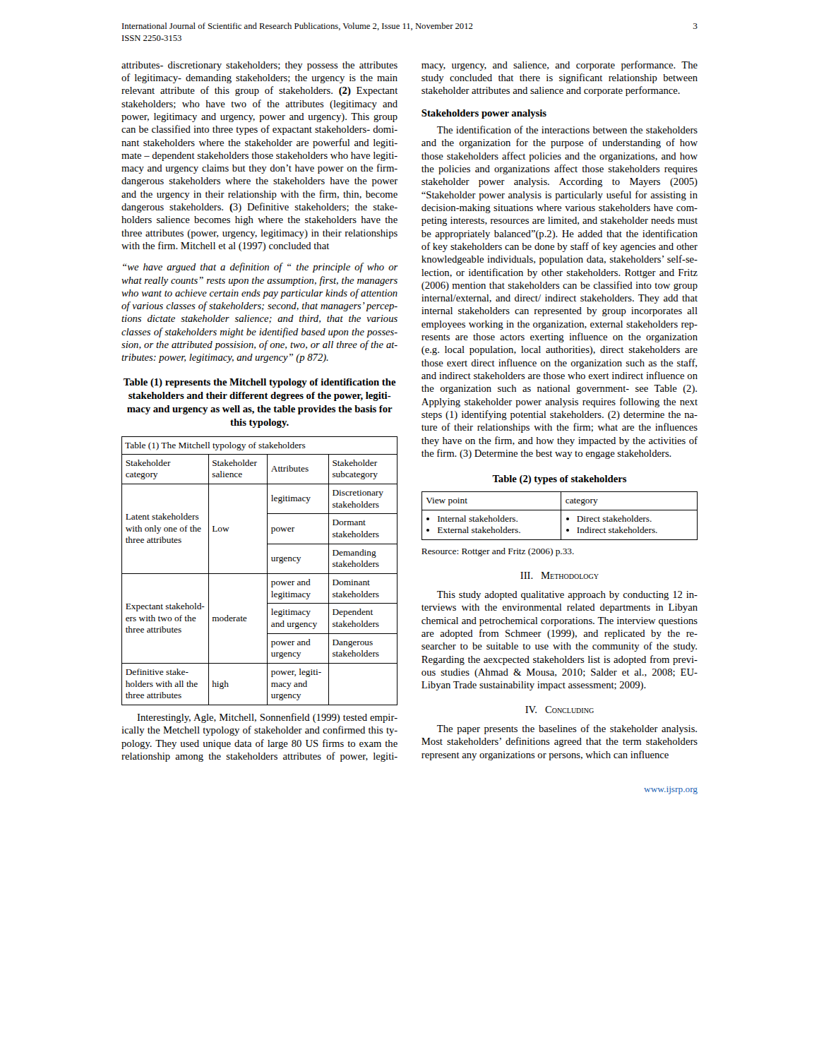International Journal of Scientific and Research Publications, Volume 2, Issue 11, November 2012
ISSN 2250-3153
3
attributes- discretionary stakeholders; they possess the attributes of legitimacy- demanding stakeholders; the urgency is the main relevant attribute of this group of stakeholders. (2) Expectant stakeholders; who have two of the attributes (legitimacy and power, legitimacy and urgency, power and urgency). This group can be classified into three types of expactant stakeholders- dominant stakeholders where the stakeholder are powerful and legitimate – dependent stakeholders those stakeholders who have legitimacy and urgency claims but they don’t have power on the firm- dangerous stakeholders where the stakeholders have the power and the urgency in their relationship with the firm, thin, become dangerous stakeholders. (3) Definitive stakeholders; the stakeholders salience becomes high where the stakeholders have the three attributes (power, urgency, legitimacy) in their relationships with the firm. Mitchell et al (1997) concluded that
“we have argued that a definition of “ the principle of who or what really counts” rests upon the assumption, first, the managers who want to achieve certain ends pay particular kinds of attention of various classes of stakeholders; second, that managers’ perceptions dictate stakeholder salience; and third, that the various classes of stakeholders might be identified based upon the possession, or the attributed possision, of one, two, or all three of the attributes: power, legitimacy, and urgency” (p 872).
Table (1) represents the Mitchell typology of identification the stakeholders and their different degrees of the power, legitimacy and urgency as well as, the table provides the basis for this typology.
Table (1) The Mitchell typology of stakeholders
| Stakeholder category | Stakeholder salience | Attributes | Stakeholder subcategory |
| --- | --- | --- | --- |
| Latent stakeholders with only one of the three attributes | Low | legitimacy | Discretionary stakeholders |
| power | Dormant stakeholders |
| urgency | Demanding stakeholders |
| Expectant stakeholders with two of the three attributes | moderate | power and legitimacy | Dominant stakeholders |
| legitimacy and urgency | Dependent stakeholders |
| power and urgency | Dangerous stakeholders |
| Definitive stakeholders with all the three attributes | high | power, legitimacy and urgency | |
Interestingly, Agle, Mitchell, Sonnenfield (1999) tested empirically the Metchell typology of stakeholder and confirmed this typology. They used unique data of large 80 US firms to exam the relationship among the stakeholders attributes of power, legitimacy, urgency, and salience, and corporate performance. The study concluded that there is significant relationship between stakeholder attributes and salience and corporate performance.
Stakeholders power analysis
The identification of the interactions between the stakeholders and the organization for the purpose of understanding of how those stakeholders affect policies and the organizations, and how the policies and organizations affect those stakeholders requires stakeholder power analysis. According to Mayers (2005) “Stakeholder power analysis is particularly useful for assisting in decision-making situations where various stakeholders have competing interests, resources are limited, and stakeholder needs must be appropriately balanced”(p.2). He added that the identification of key stakeholders can be done by staff of key agencies and other knowledgeable individuals, population data, stakeholders’ self-selection, or identification by other stakeholders. Rottger and Fritz (2006) mention that stakeholders can be classified into tow group internal/external, and direct/ indirect stakeholders. They add that internal stakeholders can represented by group incorporates all employees working in the organization, external stakeholders represents are those actors exerting influence on the organization (e.g. local population, local authorities), direct stakeholders are those exert direct influence on the organization such as the staff, and indirect stakeholders are those who exert indirect influence on the organization such as national government- see Table (2). Applying stakeholder power analysis requires following the next steps (1) identifying potential stakeholders. (2) determine the nature of their relationships with the firm; what are the influences they have on the firm, and how they impacted by the activities of the firm. (3) Determine the best way to engage stakeholders.
Table (2) types of stakeholders
| View point | category |
| --- | --- |
| Internal stakeholders. External stakeholders. | Direct stakeholders. Indirect stakeholders. |
Resource: Rottger and Fritz (2006) p.33.
III. Methodology
This study adopted qualitative approach by conducting 12 interviews with the environmental related departments in Libyan chemical and petrochemical corporations. The interview questions are adopted from Schmeer (1999), and replicated by the researcher to be suitable to use with the community of the study. Regarding the aexcpected stakeholders list is adopted from previous studies (Ahmad & Mousa, 2010; Salder et al., 2008; EU- Libyan Trade sustainability impact assessment; 2009).
IV. Concluding
The paper presents the baselines of the stakeholder analysis. Most stakeholders’ definitions agreed that the term stakeholders represent any organizations or persons, which can influence
www.ijsrp.org